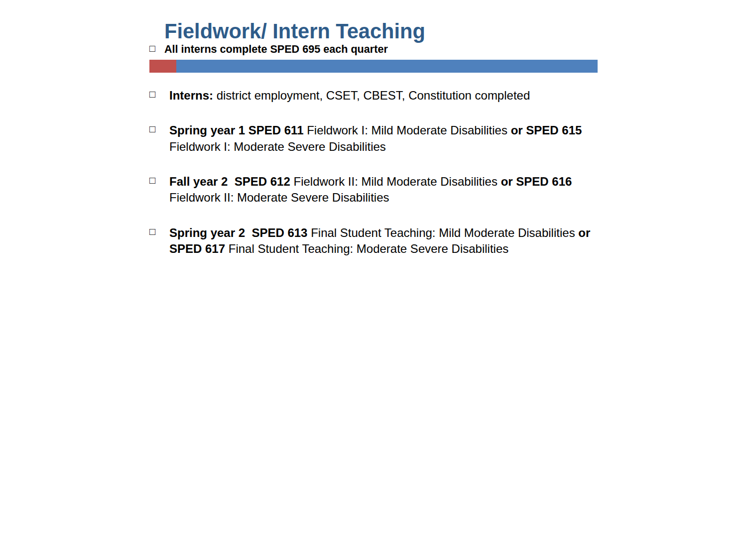Fieldwork/ Intern Teaching
All interns complete SPED 695 each quarter
Interns: district employment, CSET, CBEST, Constitution completed
Spring year 1 SPED 611 Fieldwork I: Mild Moderate Disabilities or SPED 615 Fieldwork I: Moderate Severe Disabilities
Fall year 2 SPED 612 Fieldwork II: Mild Moderate Disabilities or SPED 616 Fieldwork II: Moderate Severe Disabilities
Spring year 2 SPED 613 Final Student Teaching: Mild Moderate Disabilities or SPED 617 Final Student Teaching: Moderate Severe Disabilities